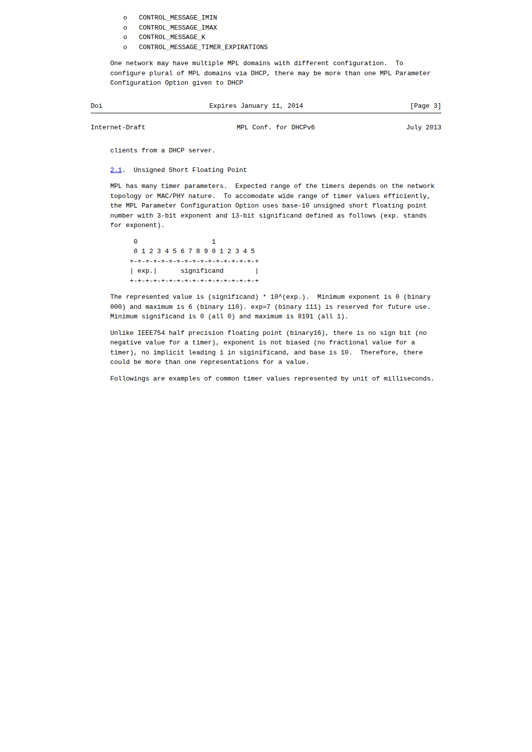CONTROL_MESSAGE_IMIN
CONTROL_MESSAGE_IMAX
CONTROL_MESSAGE_K
CONTROL_MESSAGE_TIMER_EXPIRATIONS
One network may have multiple MPL domains with different configuration. To configure plural of MPL domains via DHCP, there may be more than one MPL Parameter Configuration Option given to DHCP
Doi Expires January 11, 2014 [Page 3]
Internet-Draft MPL Conf. for DHCPv6 July 2013
clients from a DHCP server.
2.1. Unsigned Short Floating Point
MPL has many timer parameters. Expected range of the timers depends on the network topology or MAC/PHY nature. To accomodate wide range of timer values efficiently, the MPL Parameter Configuration Option uses base-10 unsigned short floating point number with 3-bit exponent and 13-bit significand defined as follows (exp. stands for exponent).
 0                   1
 0 1 2 3 4 5 6 7 8 9 0 1 2 3 4 5
+-+-+-+-+-+-+-+-+-+-+-+-+-+-+-+-+
| exp.|      significand        |
+-+-+-+-+-+-+-+-+-+-+-+-+-+-+-+-+
The represented value is (significand) * 10^(exp.). Minimum exponent is 0 (binary 000) and maximum is 6 (binary 110). exp=7 (binary 111) is reserved for future use. Minimum significand is 0 (all 0) and maximum is 8191 (all 1).
Unlike IEEE754 half precision floating point (binary16), there is no sign bit (no negative value for a timer), exponent is not biased (no fractional value for a timer), no implicit leading 1 in siginificand, and base is 10. Therefore, there could be more than one representations for a value.
Followings are examples of common timer values represented by unit of milliseconds.